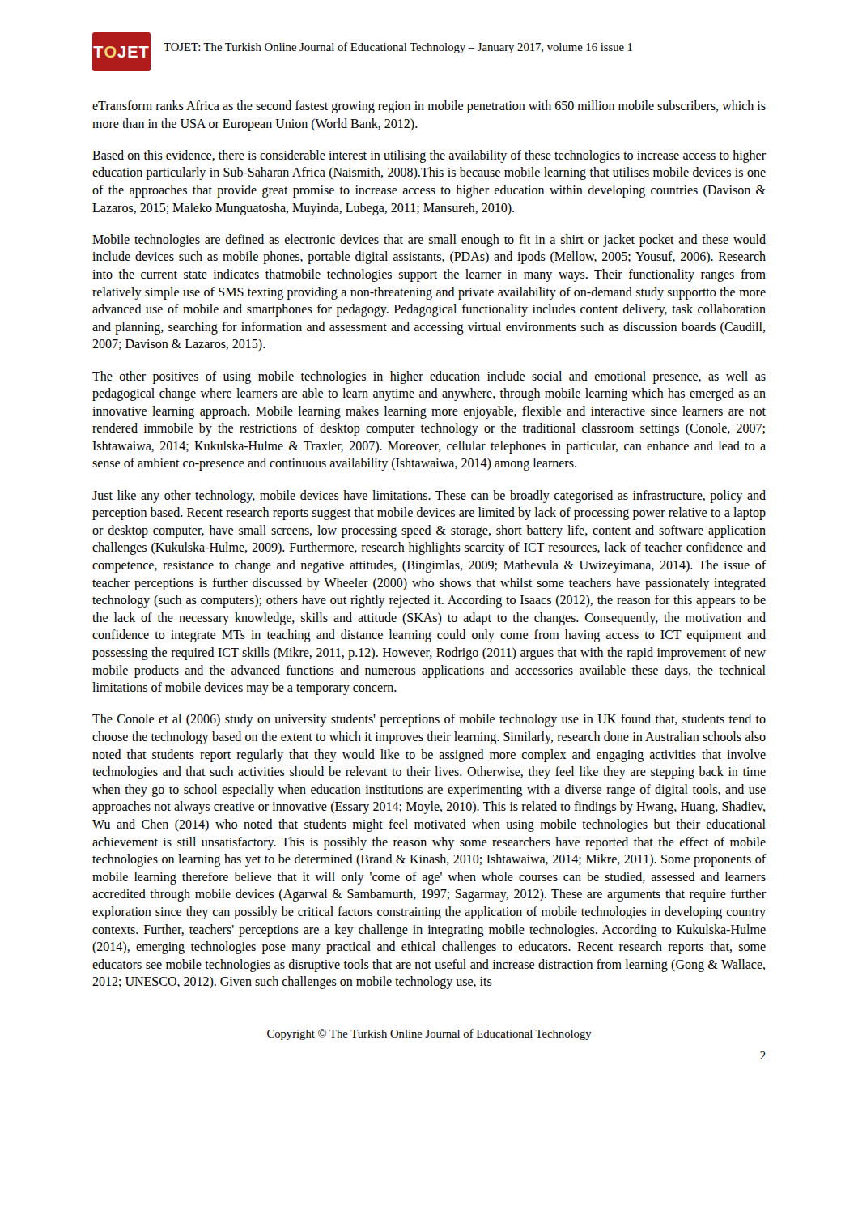TOJET
TOJET: The Turkish Online Journal of Educational Technology – January 2017, volume 16 issue 1
eTransform ranks Africa as the second fastest growing region in mobile penetration with 650 million mobile subscribers, which is more than in the USA or European Union (World Bank, 2012).
Based on this evidence, there is considerable interest in utilising the availability of these technologies to increase access to higher education particularly in Sub-Saharan Africa (Naismith, 2008).This is because mobile learning that utilises mobile devices is one of the approaches that provide great promise to increase access to higher education within developing countries (Davison & Lazaros, 2015; Maleko Munguatosha, Muyinda, Lubega, 2011; Mansureh, 2010).
Mobile technologies are defined as electronic devices that are small enough to fit in a shirt or jacket pocket and these would include devices such as mobile phones, portable digital assistants, (PDAs) and ipods (Mellow, 2005; Yousuf, 2006). Research into the current state indicates thatmobile technologies support the learner in many ways. Their functionality ranges from relatively simple use of SMS texting providing a non-threatening and private availability of on-demand study supportto the more advanced use of mobile and smartphones for pedagogy. Pedagogical functionality includes content delivery, task collaboration and planning, searching for information and assessment and accessing virtual environments such as discussion boards (Caudill, 2007; Davison & Lazaros, 2015).
The other positives of using mobile technologies in higher education include social and emotional presence, as well as pedagogical change where learners are able to learn anytime and anywhere, through mobile learning which has emerged as an innovative learning approach. Mobile learning makes learning more enjoyable, flexible and interactive since learners are not rendered immobile by the restrictions of desktop computer technology or the traditional classroom settings (Conole, 2007; Ishtawaiwa, 2014; Kukulska-Hulme & Traxler, 2007). Moreover, cellular telephones in particular, can enhance and lead to a sense of ambient co-presence and continuous availability (Ishtawaiwa, 2014) among learners.
Just like any other technology, mobile devices have limitations. These can be broadly categorised as infrastructure, policy and perception based. Recent research reports suggest that mobile devices are limited by lack of processing power relative to a laptop or desktop computer, have small screens, low processing speed & storage, short battery life, content and software application challenges (Kukulska-Hulme, 2009). Furthermore, research highlights scarcity of ICT resources, lack of teacher confidence and competence, resistance to change and negative attitudes, (Bingimlas, 2009; Mathevula & Uwizeyimana, 2014). The issue of teacher perceptions is further discussed by Wheeler (2000) who shows that whilst some teachers have passionately integrated technology (such as computers); others have out rightly rejected it. According to Isaacs (2012), the reason for this appears to be the lack of the necessary knowledge, skills and attitude (SKAs) to adapt to the changes. Consequently, the motivation and confidence to integrate MTs in teaching and distance learning could only come from having access to ICT equipment and possessing the required ICT skills (Mikre, 2011, p.12). However, Rodrigo (2011) argues that with the rapid improvement of new mobile products and the advanced functions and numerous applications and accessories available these days, the technical limitations of mobile devices may be a temporary concern.
The Conole et al (2006) study on university students' perceptions of mobile technology use in UK found that, students tend to choose the technology based on the extent to which it improves their learning. Similarly, research done in Australian schools also noted that students report regularly that they would like to be assigned more complex and engaging activities that involve technologies and that such activities should be relevant to their lives. Otherwise, they feel like they are stepping back in time when they go to school especially when education institutions are experimenting with a diverse range of digital tools, and use approaches not always creative or innovative (Essary 2014; Moyle, 2010). This is related to findings by Hwang, Huang, Shadiev, Wu and Chen (2014) who noted that students might feel motivated when using mobile technologies but their educational achievement is still unsatisfactory. This is possibly the reason why some researchers have reported that the effect of mobile technologies on learning has yet to be determined (Brand & Kinash, 2010; Ishtawaiwa, 2014; Mikre, 2011). Some proponents of mobile learning therefore believe that it will only 'come of age' when whole courses can be studied, assessed and learners accredited through mobile devices (Agarwal & Sambamurth, 1997; Sagarmay, 2012). These are arguments that require further exploration since they can possibly be critical factors constraining the application of mobile technologies in developing country contexts. Further, teachers' perceptions are a key challenge in integrating mobile technologies. According to Kukulska-Hulme (2014), emerging technologies pose many practical and ethical challenges to educators. Recent research reports that, some educators see mobile technologies as disruptive tools that are not useful and increase distraction from learning (Gong & Wallace, 2012; UNESCO, 2012). Given such challenges on mobile technology use, its
Copyright © The Turkish Online Journal of Educational Technology
2